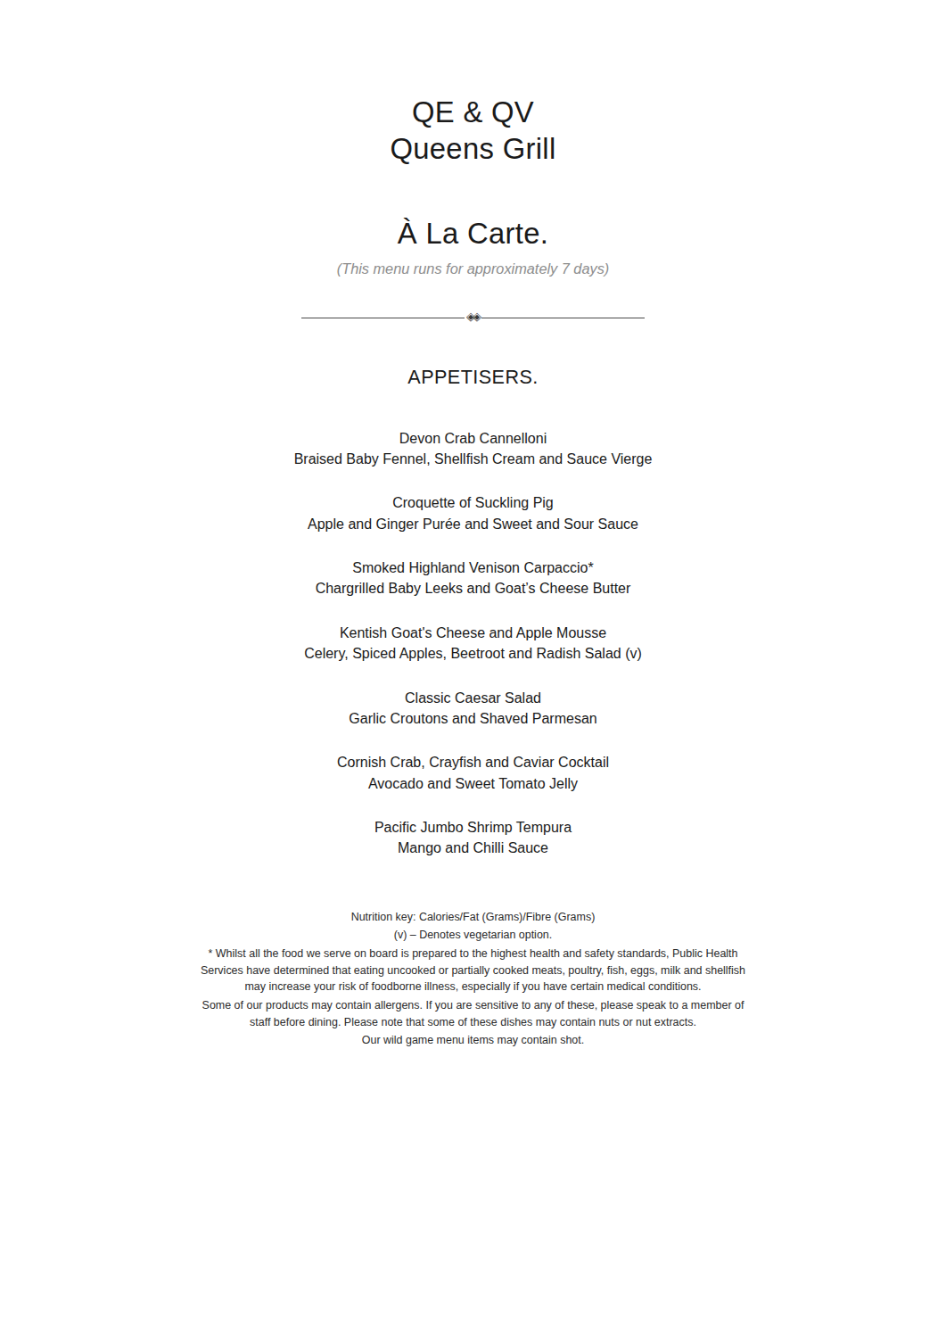QE & QV
Queens Grill
À La Carte.
(This menu runs for approximately 7 days)
◈◈
APPETISERS.
Devon Crab Cannelloni Braised Baby Fennel, Shellfish Cream and Sauce Vierge
Croquette of Suckling Pig Apple and Ginger Purée and Sweet and Sour Sauce
Smoked Highland Venison Carpaccio* Chargrilled Baby Leeks and Goat’s Cheese Butter
Kentish Goat's Cheese and Apple Mousse Celery, Spiced Apples, Beetroot and Radish Salad (v)
Classic Caesar Salad Garlic Croutons and Shaved Parmesan
Cornish Crab, Crayfish and Caviar Cocktail Avocado and Sweet Tomato Jelly
Pacific Jumbo Shrimp Tempura Mango and Chilli Sauce
Nutrition key: Calories/Fat (Grams)/Fibre (Grams)
(v) – Denotes vegetarian option.
* Whilst all the food we serve on board is prepared to the highest health and safety standards, Public Health Services have determined that eating uncooked or partially cooked meats, poultry, fish, eggs, milk and shellfish may increase your risk of foodborne illness, especially if you have certain medical conditions.
Some of our products may contain allergens. If you are sensitive to any of these, please speak to a member of staff before dining. Please note that some of these dishes may contain nuts or nut extracts.
Our wild game menu items may contain shot.